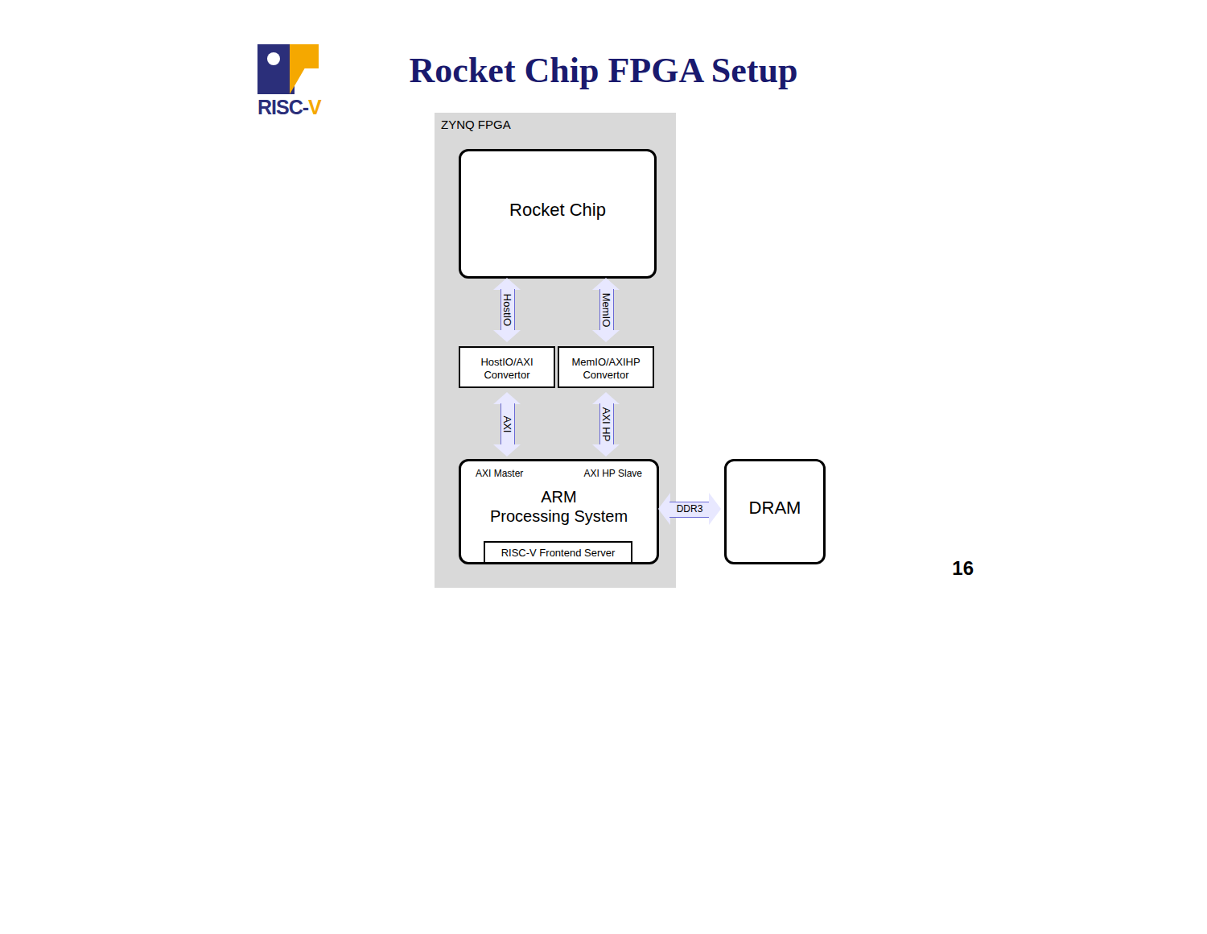RISC-V
Rocket Chip FPGA Setup
ZYNQ FPGA
Rocket Chip
HostIO
MemIO
HostIO/AXI
Convertor
MemIO/AXIHP
Convertor
AXI
AXI HP
AXI Master
AXI HP Slave
ARM
Processing System
RISC-V Frontend Server
DDR3
DRAM
16